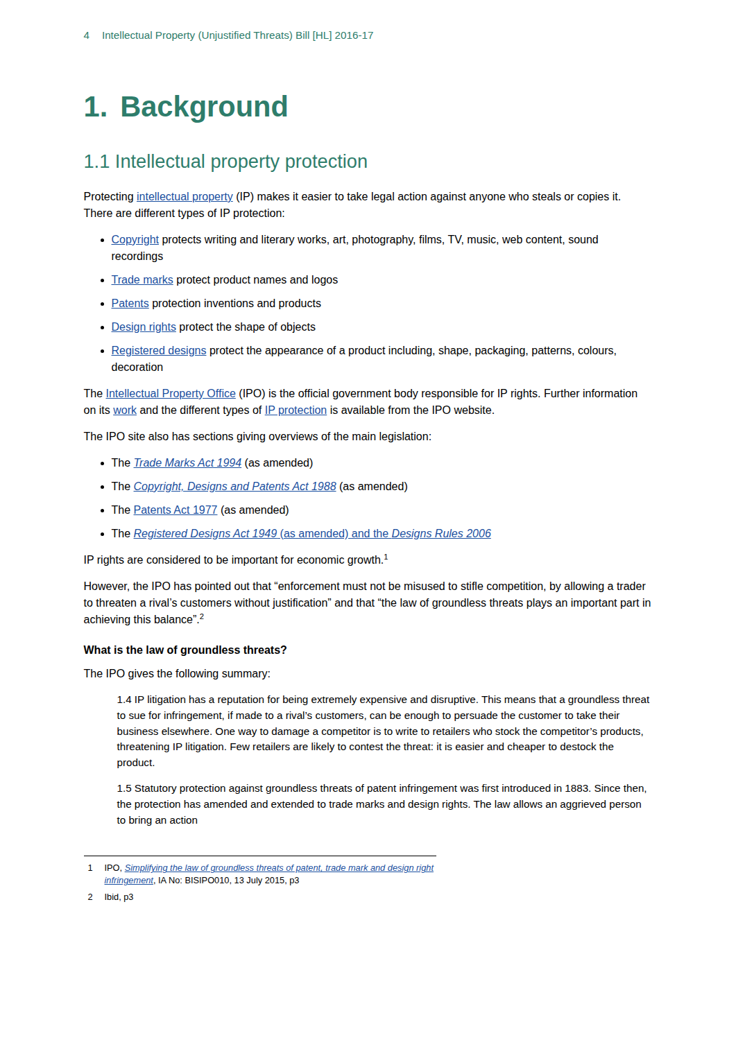4 Intellectual Property (Unjustified Threats) Bill [HL] 2016-17
1. Background
1.1 Intellectual property protection
Protecting intellectual property (IP) makes it easier to take legal action against anyone who steals or copies it. There are different types of IP protection:
Copyright protects writing and literary works, art, photography, films, TV, music, web content, sound recordings
Trade marks protect product names and logos
Patents protection inventions and products
Design rights protect the shape of objects
Registered designs protect the appearance of a product including, shape, packaging, patterns, colours, decoration
The Intellectual Property Office (IPO) is the official government body responsible for IP rights. Further information on its work and the different types of IP protection is available from the IPO website.
The IPO site also has sections giving overviews of the main legislation:
The Trade Marks Act 1994 (as amended)
The Copyright, Designs and Patents Act 1988 (as amended)
The Patents Act 1977 (as amended)
The Registered Designs Act 1949 (as amended) and the Designs Rules 2006
IP rights are considered to be important for economic growth.1
However, the IPO has pointed out that “enforcement must not be misused to stifle competition, by allowing a trader to threaten a rival’s customers without justification” and that “the law of groundless threats plays an important part in achieving this balance”.2
What is the law of groundless threats?
The IPO gives the following summary:
1.4 IP litigation has a reputation for being extremely expensive and disruptive. This means that a groundless threat to sue for infringement, if made to a rival’s customers, can be enough to persuade the customer to take their business elsewhere. One way to damage a competitor is to write to retailers who stock the competitor’s products, threatening IP litigation. Few retailers are likely to contest the threat: it is easier and cheaper to destock the product.
1.5 Statutory protection against groundless threats of patent infringement was first introduced in 1883. Since then, the protection has amended and extended to trade marks and design rights. The law allows an aggrieved person to bring an action
IPO, Simplifying the law of groundless threats of patent, trade mark and design right infringement, IA No: BISIPO010, 13 July 2015, p3
Ibid, p3